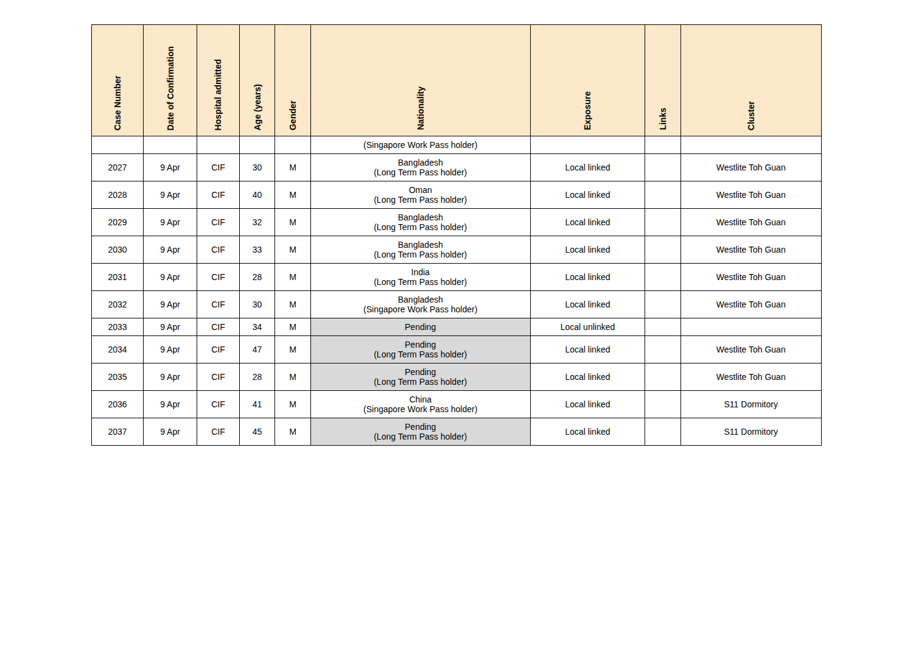| Case Number | Date of Confirmation | Hospital admitted | Age (years) | Gender | Nationality | Exposure | Links | Cluster |
| --- | --- | --- | --- | --- | --- | --- | --- | --- |
| | | | | | (Singapore Work Pass holder) | | | |
| 2027 | 9 Apr | CIF | 30 | M | Bangladesh (Long Term Pass holder) | Local linked | | Westlite Toh Guan |
| 2028 | 9 Apr | CIF | 40 | M | Oman (Long Term Pass holder) | Local linked | | Westlite Toh Guan |
| 2029 | 9 Apr | CIF | 32 | M | Bangladesh (Long Term Pass holder) | Local linked | | Westlite Toh Guan |
| 2030 | 9 Apr | CIF | 33 | M | Bangladesh (Long Term Pass holder) | Local linked | | Westlite Toh Guan |
| 2031 | 9 Apr | CIF | 28 | M | India (Long Term Pass holder) | Local linked | | Westlite Toh Guan |
| 2032 | 9 Apr | CIF | 30 | M | Bangladesh (Singapore Work Pass holder) | Local linked | | Westlite Toh Guan |
| 2033 | 9 Apr | CIF | 34 | M | Pending | Local unlinked | | |
| 2034 | 9 Apr | CIF | 47 | M | Pending (Long Term Pass holder) | Local linked | | Westlite Toh Guan |
| 2035 | 9 Apr | CIF | 28 | M | Pending (Long Term Pass holder) | Local linked | | Westlite Toh Guan |
| 2036 | 9 Apr | CIF | 41 | M | China (Singapore Work Pass holder) | Local linked | | S11 Dormitory |
| 2037 | 9 Apr | CIF | 45 | M | Pending (Long Term Pass holder) | Local linked | | S11 Dormitory |